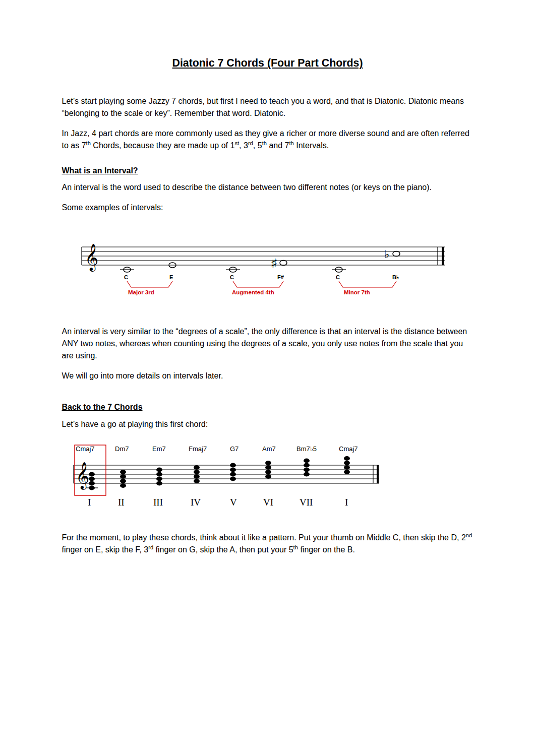Diatonic 7 Chords (Four Part Chords)
Let’s start playing some Jazzy 7 chords, but first I need to teach you a word, and that is Diatonic. Diatonic means “belonging to the scale or key”. Remember that word. Diatonic.
In Jazz, 4 part chords are more commonly used as they give a richer or more diverse sound and are often referred to as 7th Chords, because they are made up of 1st, 3rd, 5th and 7th Intervals.
What is an Interval?
An interval is the word used to describe the distance between two different notes (or keys on the piano).
Some examples of intervals:
𝄞 C E Major 3rd C ♯ F# Augmented 4th C ♭ B♭ Minor 7th
An interval is very similar to the “degrees of a scale”, the only difference is that an interval is the distance between ANY two notes, whereas when counting using the degrees of a scale, you only use notes from the scale that you are using.
We will go into more details on intervals later.
Back to the 7 Chords
Let’s have a go at playing this first chord:
Cmaj7 Dm7 Em7 Fmaj7 G7 Am7 Bm7♭5 Cmaj7 𝄞 I II III IV V VI VII I
For the moment, to play these chords, think about it like a pattern. Put your thumb on Middle C, then skip the D, 2nd finger on E, skip the F, 3rd finger on G, skip the A, then put your 5th finger on the B.